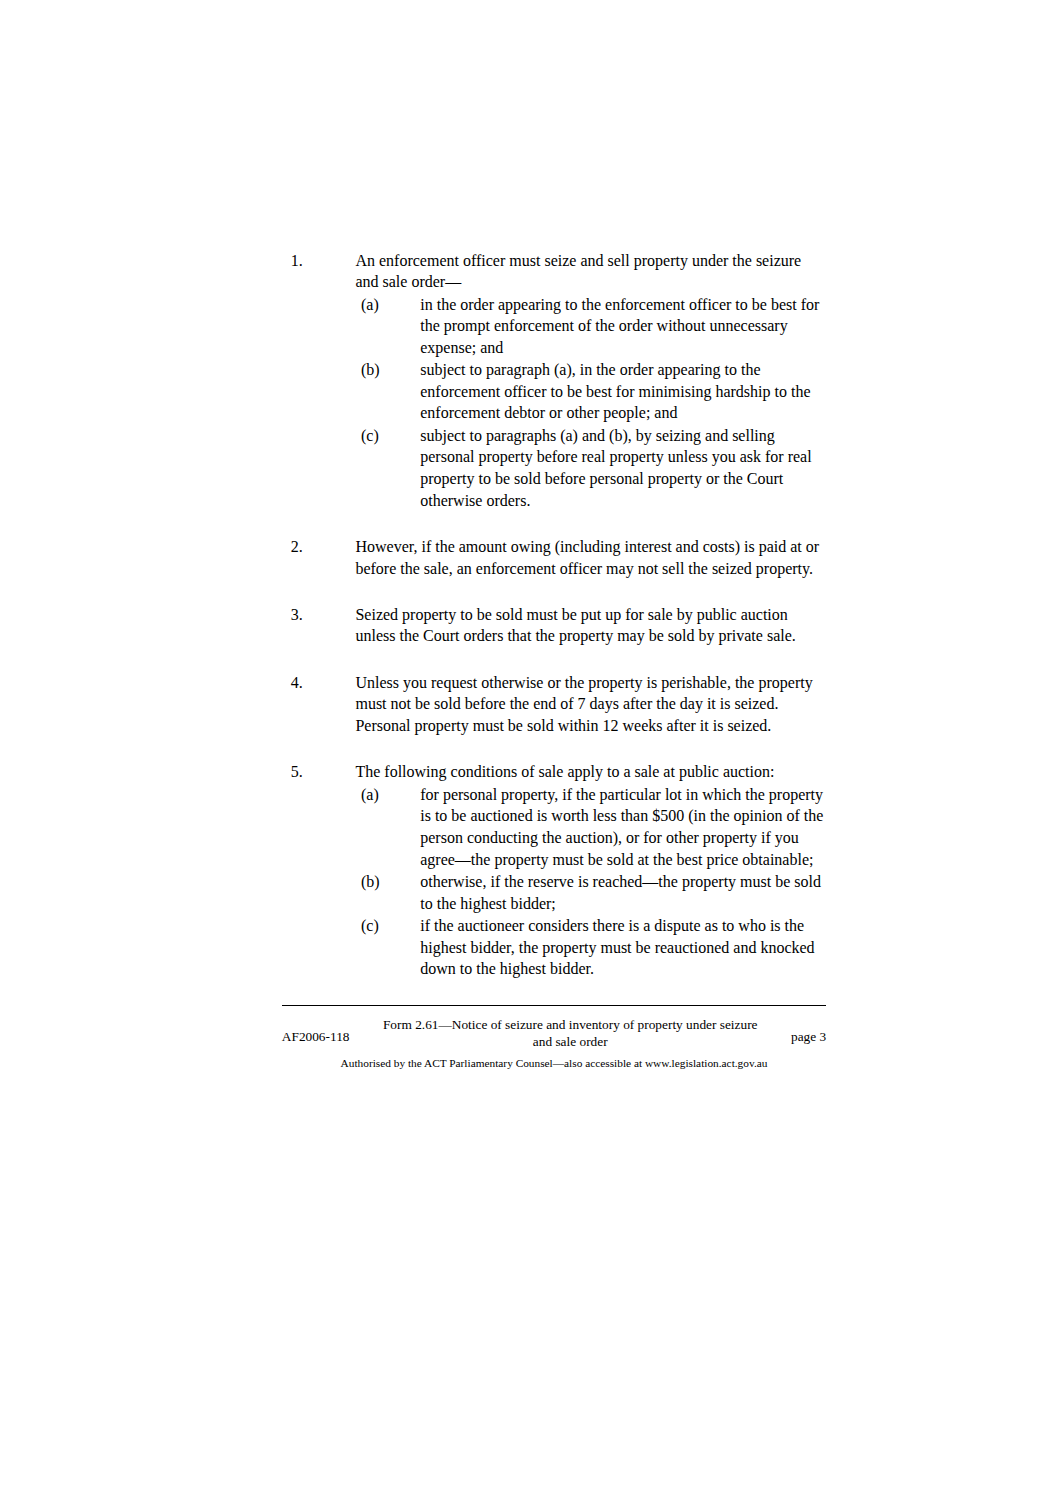1. An enforcement officer must seize and sell property under the seizure and sale order—
(a) in the order appearing to the enforcement officer to be best for the prompt enforcement of the order without unnecessary expense; and
(b) subject to paragraph (a), in the order appearing to the enforcement officer to be best for minimising hardship to the enforcement debtor or other people; and
(c) subject to paragraphs (a) and (b), by seizing and selling personal property before real property unless you ask for real property to be sold before personal property or the Court otherwise orders.
2. However, if the amount owing (including interest and costs) is paid at or before the sale, an enforcement officer may not sell the seized property.
3. Seized property to be sold must be put up for sale by public auction unless the Court orders that the property may be sold by private sale.
4. Unless you request otherwise or the property is perishable, the property must not be sold before the end of 7 days after the day it is seized. Personal property must be sold within 12 weeks after it is seized.
5. The following conditions of sale apply to a sale at public auction:
(a) for personal property, if the particular lot in which the property is to be auctioned is worth less than $500 (in the opinion of the person conducting the auction), or for other property if you agree—the property must be sold at the best price obtainable;
(b) otherwise, if the reserve is reached—the property must be sold to the highest bidder;
(c) if the auctioneer considers there is a dispute as to who is the highest bidder, the property must be reauctioned and knocked down to the highest bidder.
AF2006-118
Form 2.61—Notice of seizure and inventory of property under seizure and sale order
page 3
Authorised by the ACT Parliamentary Counsel—also accessible at www.legislation.act.gov.au